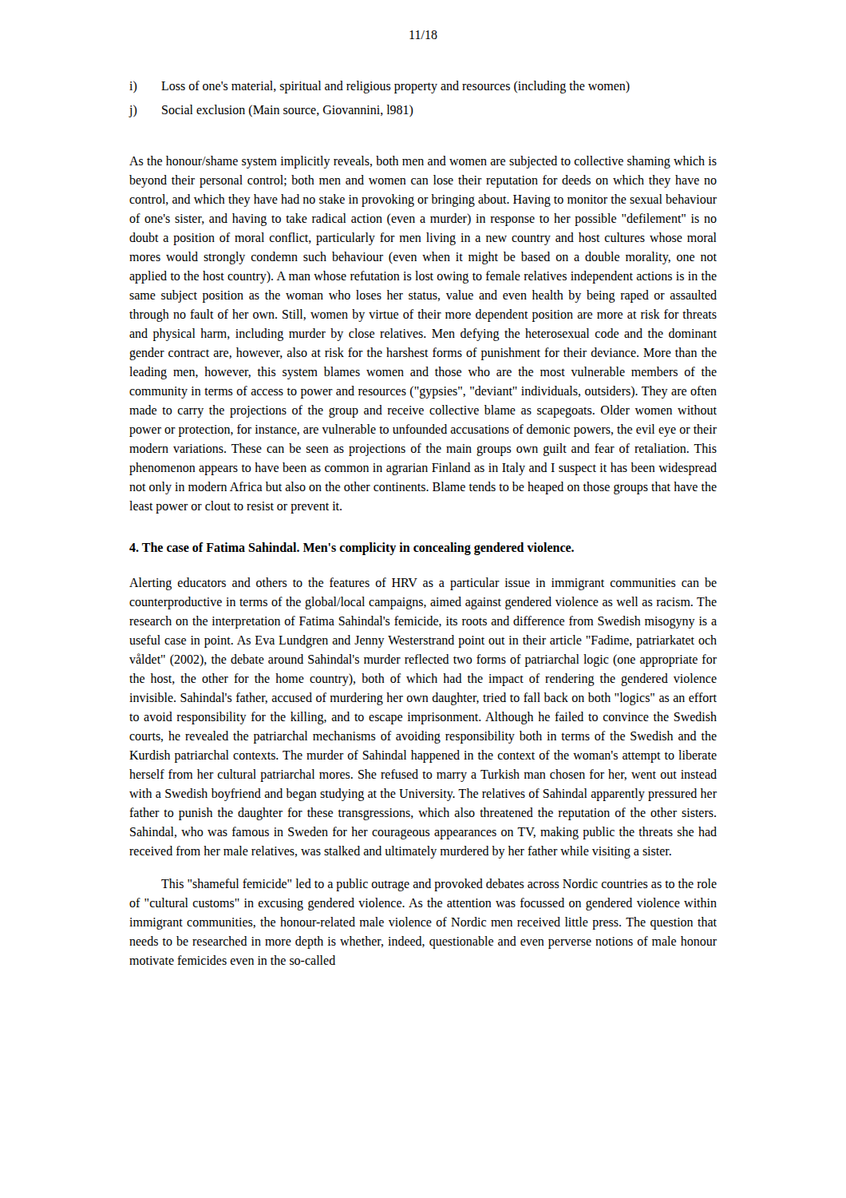11/18
i) Loss of one's material, spiritual and religious property and resources (including the women)
j) Social exclusion (Main source, Giovannini, l981)
As the honour/shame system implicitly reveals, both men and women are subjected to collective shaming which is beyond their personal control; both men and women can lose their reputation for deeds on which they have no control, and which they have had no stake in provoking or bringing about. Having to monitor the sexual behaviour of one's sister, and having to take radical action (even a murder) in response to her possible "defilement" is no doubt a position of moral conflict, particularly for men living in a new country and host cultures whose moral mores would strongly condemn such behaviour (even when it might be based on a double morality, one not applied to the host country). A man whose refutation is lost owing to female relatives independent actions is in the same subject position as the woman who loses her status, value and even health by being raped or assaulted through no fault of her own. Still, women by virtue of their more dependent position are more at risk for threats and physical harm, including murder by close relatives. Men defying the heterosexual code and the dominant gender contract are, however, also at risk for the harshest forms of punishment for their deviance. More than the leading men, however, this system blames women and those who are the most vulnerable members of the community in terms of access to power and resources ("gypsies", "deviant" individuals, outsiders). They are often made to carry the projections of the group and receive collective blame as scapegoats. Older women without power or protection, for instance, are vulnerable to unfounded accusations of demonic powers, the evil eye or their modern variations. These can be seen as projections of the main groups own guilt and fear of retaliation. This phenomenon appears to have been as common in agrarian Finland as in Italy and I suspect it has been widespread not only in modern Africa but also on the other continents. Blame tends to be heaped on those groups that have the least power or clout to resist or prevent it.
4. The case of Fatima Sahindal. Men's complicity in concealing gendered violence.
Alerting educators and others to the features of HRV as a particular issue in immigrant communities can be counterproductive in terms of the global/local campaigns, aimed against gendered violence as well as racism. The research on the interpretation of Fatima Sahindal's femicide, its roots and difference from Swedish misogyny is a useful case in point. As Eva Lundgren and Jenny Westerstrand point out in their article "Fadime, patriarkatet och våldet" (2002), the debate around Sahindal's murder reflected two forms of patriarchal logic (one appropriate for the host, the other for the home country), both of which had the impact of rendering the gendered violence invisible. Sahindal's father, accused of murdering her own daughter, tried to fall back on both "logics" as an effort to avoid responsibility for the killing, and to escape imprisonment. Although he failed to convince the Swedish courts, he revealed the patriarchal mechanisms of avoiding responsibility both in terms of the Swedish and the Kurdish patriarchal contexts. The murder of Sahindal happened in the context of the woman's attempt to liberate herself from her cultural patriarchal mores. She refused to marry a Turkish man chosen for her, went out instead with a Swedish boyfriend and began studying at the University. The relatives of Sahindal apparently pressured her father to punish the daughter for these transgressions, which also threatened the reputation of the other sisters. Sahindal, who was famous in Sweden for her courageous appearances on TV, making public the threats she had received from her male relatives, was stalked and ultimately murdered by her father while visiting a sister.
This "shameful femicide" led to a public outrage and provoked debates across Nordic countries as to the role of "cultural customs" in excusing gendered violence. As the attention was focussed on gendered violence within immigrant communities, the honour-related male violence of Nordic men received little press. The question that needs to be researched in more depth is whether, indeed, questionable and even perverse notions of male honour motivate femicides even in the so-called